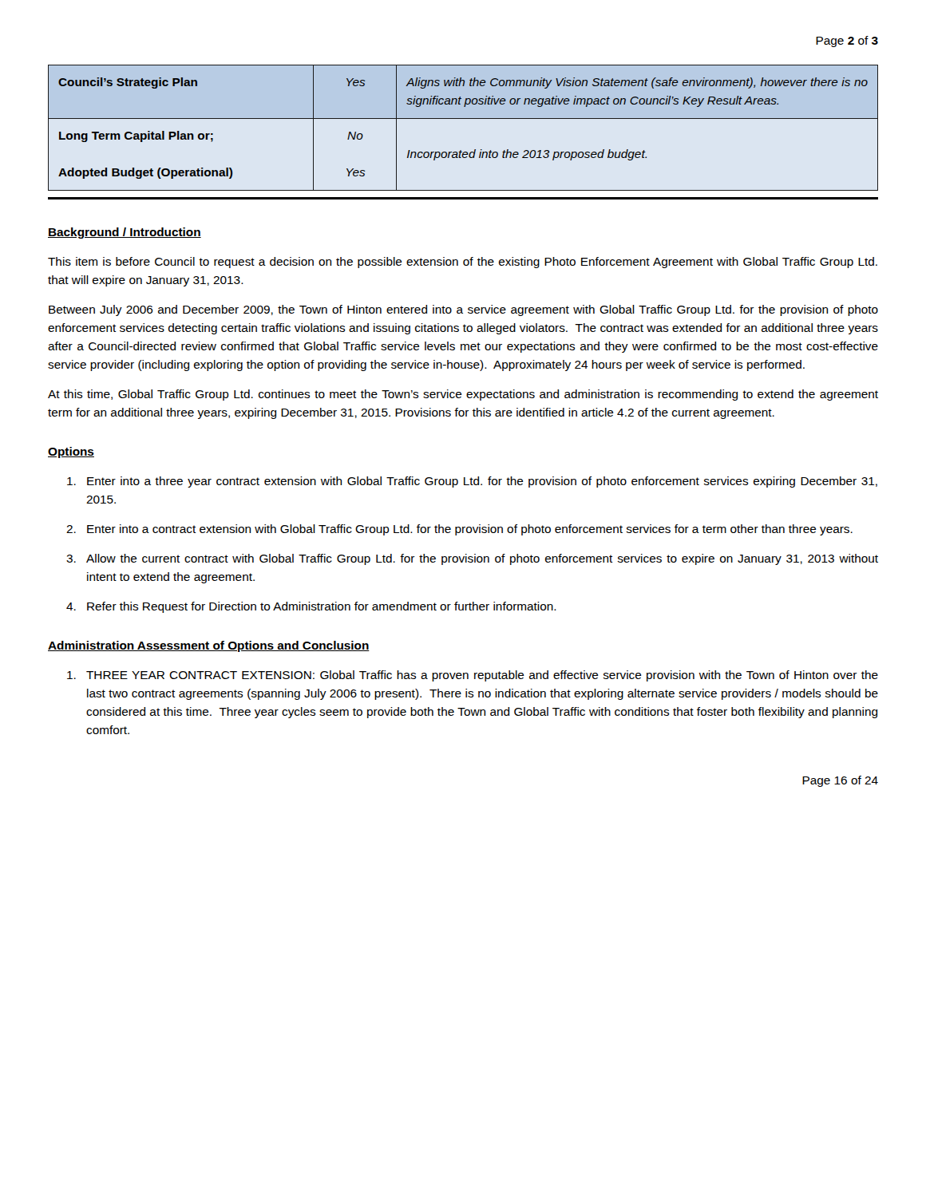Page 2 of 3
| Council’s Strategic Plan | Yes | Aligns with the Community Vision Statement (safe environment), however there is no significant positive or negative impact on Council’s Key Result Areas. |
| Long Term Capital Plan or; Adopted Budget (Operational) | No Yes | Incorporated into the 2013 proposed budget. |
Background / Introduction
This item is before Council to request a decision on the possible extension of the existing Photo Enforcement Agreement with Global Traffic Group Ltd. that will expire on January 31, 2013.
Between July 2006 and December 2009, the Town of Hinton entered into a service agreement with Global Traffic Group Ltd. for the provision of photo enforcement services detecting certain traffic violations and issuing citations to alleged violators. The contract was extended for an additional three years after a Council-directed review confirmed that Global Traffic service levels met our expectations and they were confirmed to be the most cost-effective service provider (including exploring the option of providing the service in-house). Approximately 24 hours per week of service is performed.
At this time, Global Traffic Group Ltd. continues to meet the Town’s service expectations and administration is recommending to extend the agreement term for an additional three years, expiring December 31, 2015. Provisions for this are identified in article 4.2 of the current agreement.
Options
Enter into a three year contract extension with Global Traffic Group Ltd. for the provision of photo enforcement services expiring December 31, 2015.
Enter into a contract extension with Global Traffic Group Ltd. for the provision of photo enforcement services for a term other than three years.
Allow the current contract with Global Traffic Group Ltd. for the provision of photo enforcement services to expire on January 31, 2013 without intent to extend the agreement.
Refer this Request for Direction to Administration for amendment or further information.
Administration Assessment of Options and Conclusion
THREE YEAR CONTRACT EXTENSION: Global Traffic has a proven reputable and effective service provision with the Town of Hinton over the last two contract agreements (spanning July 2006 to present). There is no indication that exploring alternate service providers / models should be considered at this time. Three year cycles seem to provide both the Town and Global Traffic with conditions that foster both flexibility and planning comfort.
Page 16 of 24